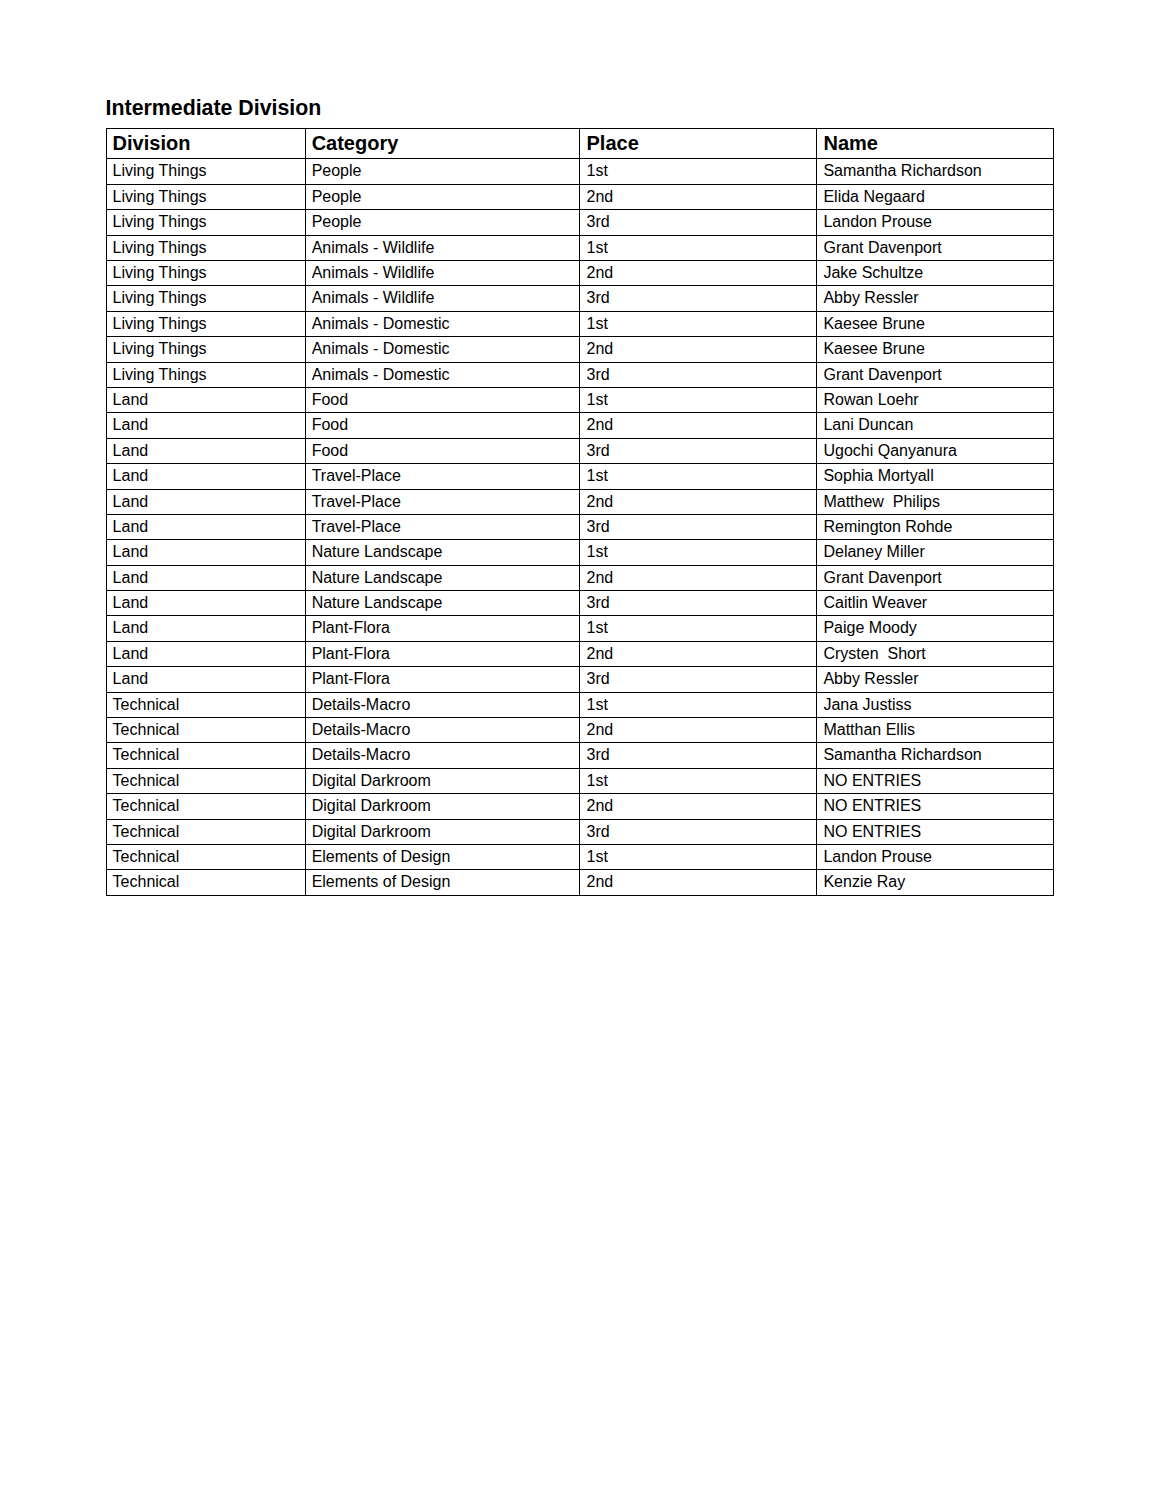Intermediate Division
| Division | Category | Place | Name |
| --- | --- | --- | --- |
| Living Things | People | 1st | Samantha Richardson |
| Living Things | People | 2nd | Elida Negaard |
| Living Things | People | 3rd | Landon Prouse |
| Living Things | Animals - Wildlife | 1st | Grant Davenport |
| Living Things | Animals - Wildlife | 2nd | Jake Schultze |
| Living Things | Animals - Wildlife | 3rd | Abby Ressler |
| Living Things | Animals - Domestic | 1st | Kaesee Brune |
| Living Things | Animals - Domestic | 2nd | Kaesee Brune |
| Living Things | Animals - Domestic | 3rd | Grant Davenport |
| Land | Food | 1st | Rowan Loehr |
| Land | Food | 2nd | Lani Duncan |
| Land | Food | 3rd | Ugochi Qanyanura |
| Land | Travel-Place | 1st | Sophia Mortyall |
| Land | Travel-Place | 2nd | Matthew Philips |
| Land | Travel-Place | 3rd | Remington Rohde |
| Land | Nature Landscape | 1st | Delaney Miller |
| Land | Nature Landscape | 2nd | Grant Davenport |
| Land | Nature Landscape | 3rd | Caitlin Weaver |
| Land | Plant-Flora | 1st | Paige Moody |
| Land | Plant-Flora | 2nd | Crysten Short |
| Land | Plant-Flora | 3rd | Abby Ressler |
| Technical | Details-Macro | 1st | Jana Justiss |
| Technical | Details-Macro | 2nd | Matthan Ellis |
| Technical | Details-Macro | 3rd | Samantha Richardson |
| Technical | Digital Darkroom | 1st | NO ENTRIES |
| Technical | Digital Darkroom | 2nd | NO ENTRIES |
| Technical | Digital Darkroom | 3rd | NO ENTRIES |
| Technical | Elements of Design | 1st | Landon Prouse |
| Technical | Elements of Design | 2nd | Kenzie Ray |